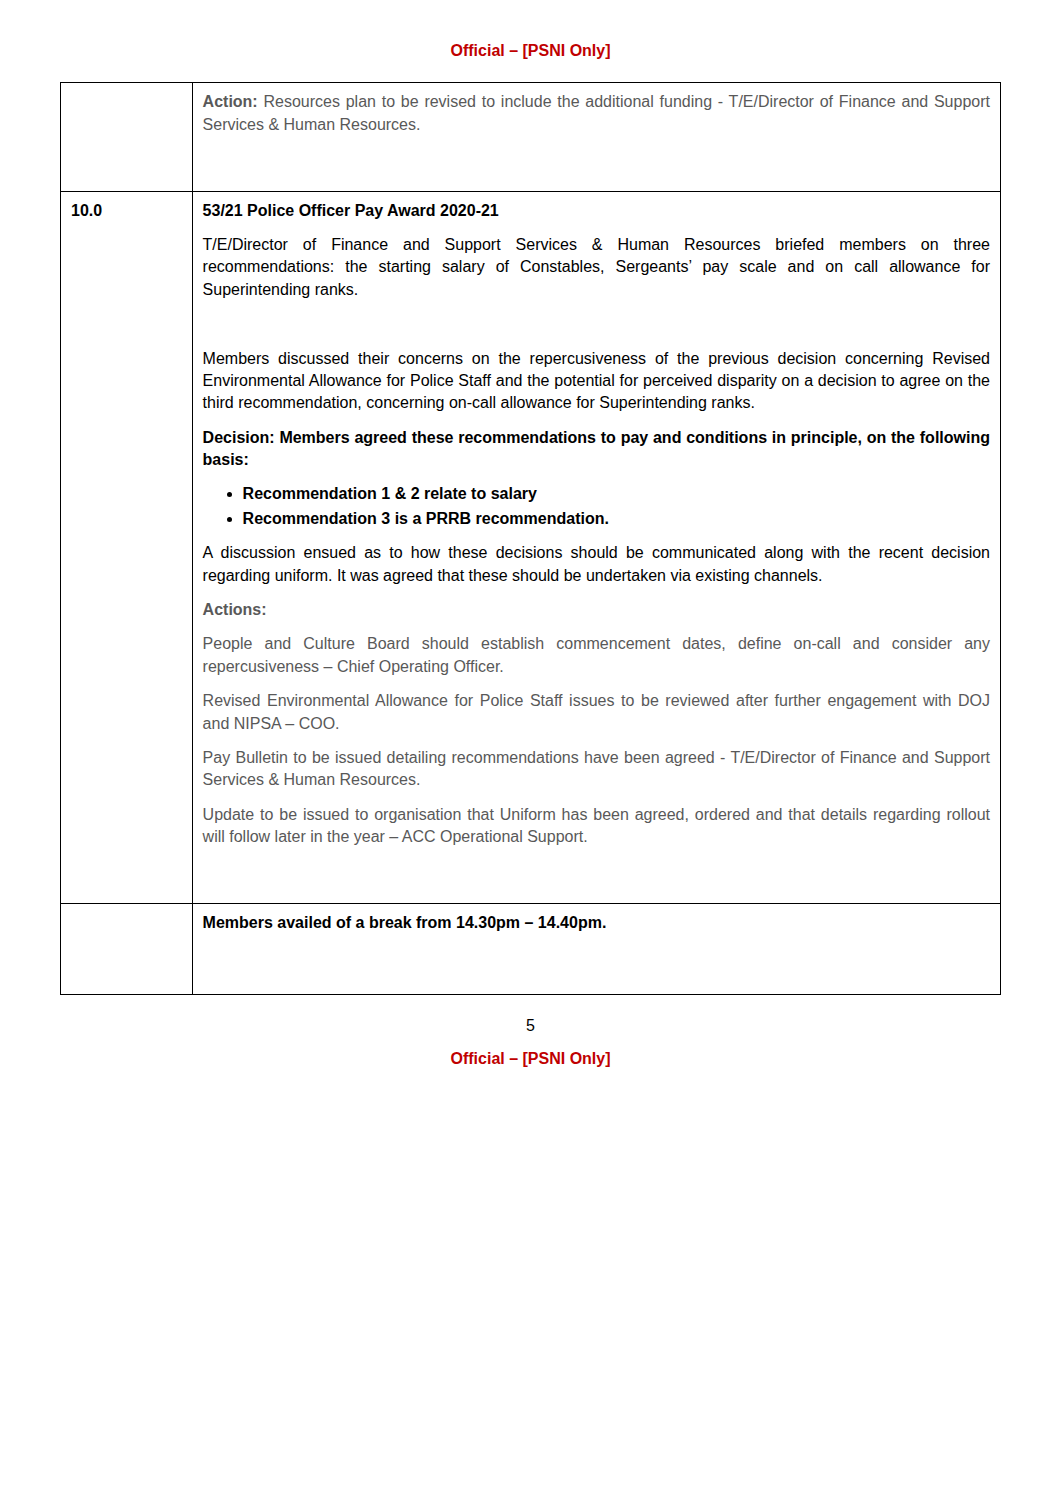Official – [PSNI Only]
| | Action: Resources plan to be revised to include the additional funding - T/E/Director of Finance and Support Services & Human Resources. |
| 10.0 | 53/21 Police Officer Pay Award 2020-21 T/E/Director of Finance and Support Services & Human Resources briefed members on three recommendations: the starting salary of Constables, Sergeants’ pay scale and on call allowance for Superintending ranks. Members discussed their concerns on the repercusiveness of the previous decision concerning Revised Environmental Allowance for Police Staff and the potential for perceived disparity on a decision to agree on the third recommendation, concerning on-call allowance for Superintending ranks. Decision: Members agreed these recommendations to pay and conditions in principle, on the following basis: Recommendation 1 & 2 relate to salary Recommendation 3 is a PRRB recommendation. A discussion ensued as to how these decisions should be communicated along with the recent decision regarding uniform. It was agreed that these should be undertaken via existing channels. Actions: People and Culture Board should establish commencement dates, define on-call and consider any repercusiveness – Chief Operating Officer. Revised Environmental Allowance for Police Staff issues to be reviewed after further engagement with DOJ and NIPSA – COO. Pay Bulletin to be issued detailing recommendations have been agreed - T/E/Director of Finance and Support Services & Human Resources. Update to be issued to organisation that Uniform has been agreed, ordered and that details regarding rollout will follow later in the year – ACC Operational Support. |
| | Members availed of a break from 14.30pm – 14.40pm. |
5
Official – [PSNI Only]